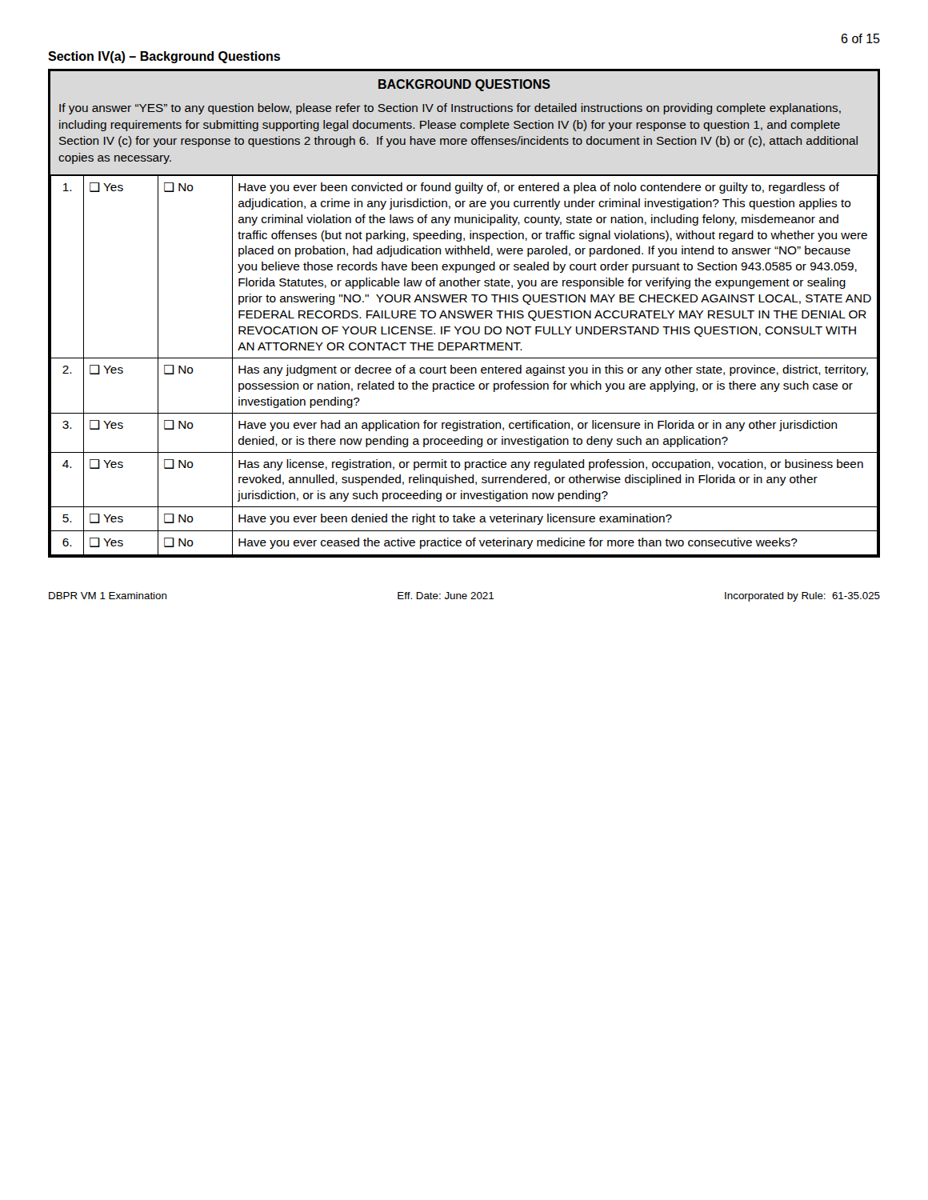6 of 15
Section IV(a) – Background Questions
BACKGROUND QUESTIONS
If you answer “YES” to any question below, please refer to Section IV of Instructions for detailed instructions on providing complete explanations, including requirements for submitting supporting legal documents. Please complete Section IV (b) for your response to question 1, and complete Section IV (c) for your response to questions 2 through 6. If you have more offenses/incidents to document in Section IV (b) or (c), attach additional copies as necessary.
| 1. | ❑ Yes | ❑ No | Have you ever been convicted or found guilty of, or entered a plea of nolo contendere or guilty to, regardless of adjudication, a crime in any jurisdiction, or are you currently under criminal investigation? This question applies to any criminal violation of the laws of any municipality, county, state or nation, including felony, misdemeanor and traffic offenses (but not parking, speeding, inspection, or traffic signal violations), without regard to whether you were placed on probation, had adjudication withheld, were paroled, or pardoned. If you intend to answer “NO” because you believe those records have been expunged or sealed by court order pursuant to Section 943.0585 or 943.059, Florida Statutes, or applicable law of another state, you are responsible for verifying the expungement or sealing prior to answering "NO." YOUR ANSWER TO THIS QUESTION MAY BE CHECKED AGAINST LOCAL, STATE AND FEDERAL RECORDS. FAILURE TO ANSWER THIS QUESTION ACCURATELY MAY RESULT IN THE DENIAL OR REVOCATION OF YOUR LICENSE. IF YOU DO NOT FULLY UNDERSTAND THIS QUESTION, CONSULT WITH AN ATTORNEY OR CONTACT THE DEPARTMENT. |
| 2. | ❑ Yes | ❑ No | Has any judgment or decree of a court been entered against you in this or any other state, province, district, territory, possession or nation, related to the practice or profession for which you are applying, or is there any such case or investigation pending? |
| 3. | ❑ Yes | ❑ No | Have you ever had an application for registration, certification, or licensure in Florida or in any other jurisdiction denied, or is there now pending a proceeding or investigation to deny such an application? |
| 4. | ❑ Yes | ❑ No | Has any license, registration, or permit to practice any regulated profession, occupation, vocation, or business been revoked, annulled, suspended, relinquished, surrendered, or otherwise disciplined in Florida or in any other jurisdiction, or is any such proceeding or investigation now pending? |
| 5. | ❑ Yes | ❑ No | Have you ever been denied the right to take a veterinary licensure examination? |
| 6. | ❑ Yes | ❑ No | Have you ever ceased the active practice of veterinary medicine for more than two consecutive weeks? |
DBPR VM 1 Examination Eff. Date: June 2021 Incorporated by Rule: 61-35.025